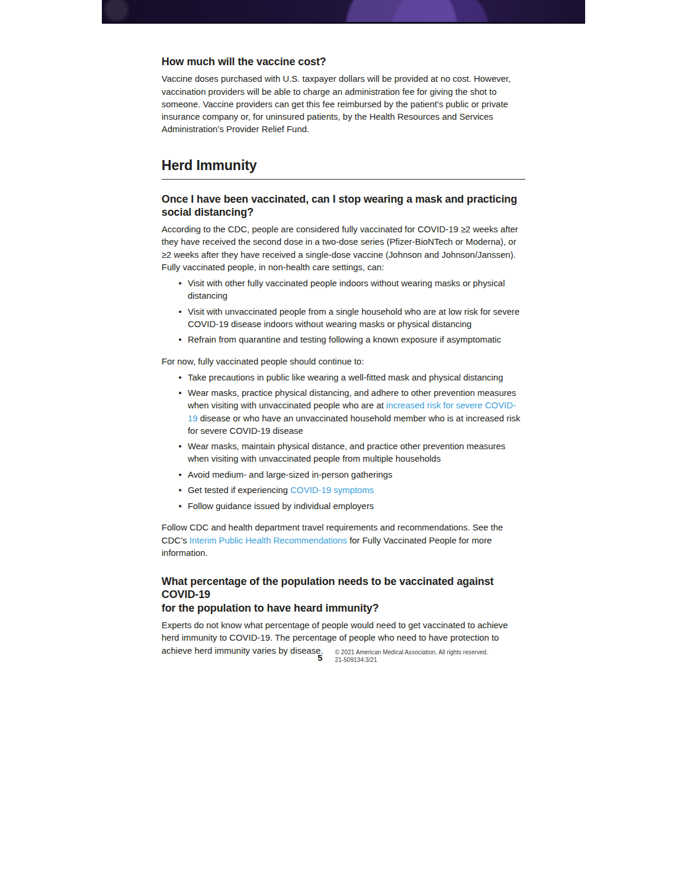How much will the vaccine cost?
Vaccine doses purchased with U.S. taxpayer dollars will be provided at no cost. However, vaccination providers will be able to charge an administration fee for giving the shot to someone. Vaccine providers can get this fee reimbursed by the patient’s public or private insurance company or, for uninsured patients, by the Health Resources and Services Administration’s Provider Relief Fund.
Herd Immunity
Once I have been vaccinated, can I stop wearing a mask and practicing
social distancing?
According to the CDC, people are considered fully vaccinated for COVID-19 ≥2 weeks after they have received the second dose in a two-dose series (Pfizer-BioNTech or Moderna), or ≥2 weeks after they have received a single-dose vaccine (Johnson and Johnson/Janssen).
Fully vaccinated people, in non-health care settings, can:
Visit with other fully vaccinated people indoors without wearing masks or physical distancing
Visit with unvaccinated people from a single household who are at low risk for severe COVID-19 disease indoors without wearing masks or physical distancing
Refrain from quarantine and testing following a known exposure if asymptomatic
For now, fully vaccinated people should continue to:
Take precautions in public like wearing a well-fitted mask and physical distancing
Wear masks, practice physical distancing, and adhere to other prevention measures when visiting with unvaccinated people who are at increased risk for severe COVID-19 disease or who have an unvaccinated household member who is at increased risk for severe COVID-19 disease
Wear masks, maintain physical distance, and practice other prevention measures when visiting with unvaccinated people from multiple households
Avoid medium- and large-sized in-person gatherings
Get tested if experiencing COVID-19 symptoms
Follow guidance issued by individual employers
Follow CDC and health department travel requirements and recommendations. See the CDC’s Interim Public Health Recommendations for Fully Vaccinated People for more information.
What percentage of the population needs to be vaccinated against COVID-19
for the population to have heard immunity?
Experts do not know what percentage of people would need to get vaccinated to achieve herd immunity to COVID-19. The percentage of people who need to have protection to achieve herd immunity varies by disease.
5
© 2021 American Medical Association. All rights reserved.
21-509134:3/21